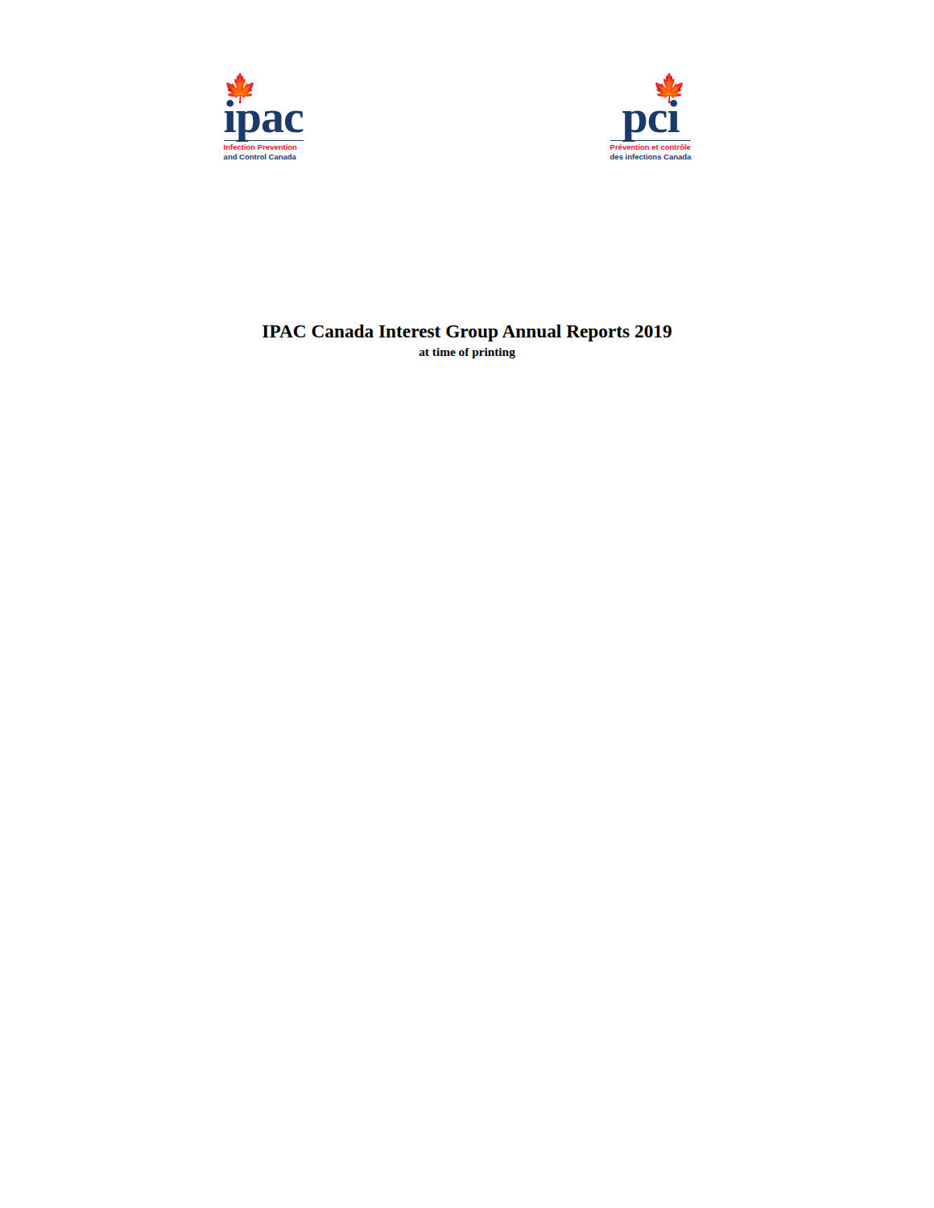🍁
ipac
Infection Prevention
and Control Canada
🍁
pci
Prévention et contrôle
des infections Canada
IPAC Canada Interest Group Annual Reports 2019
at time of printing